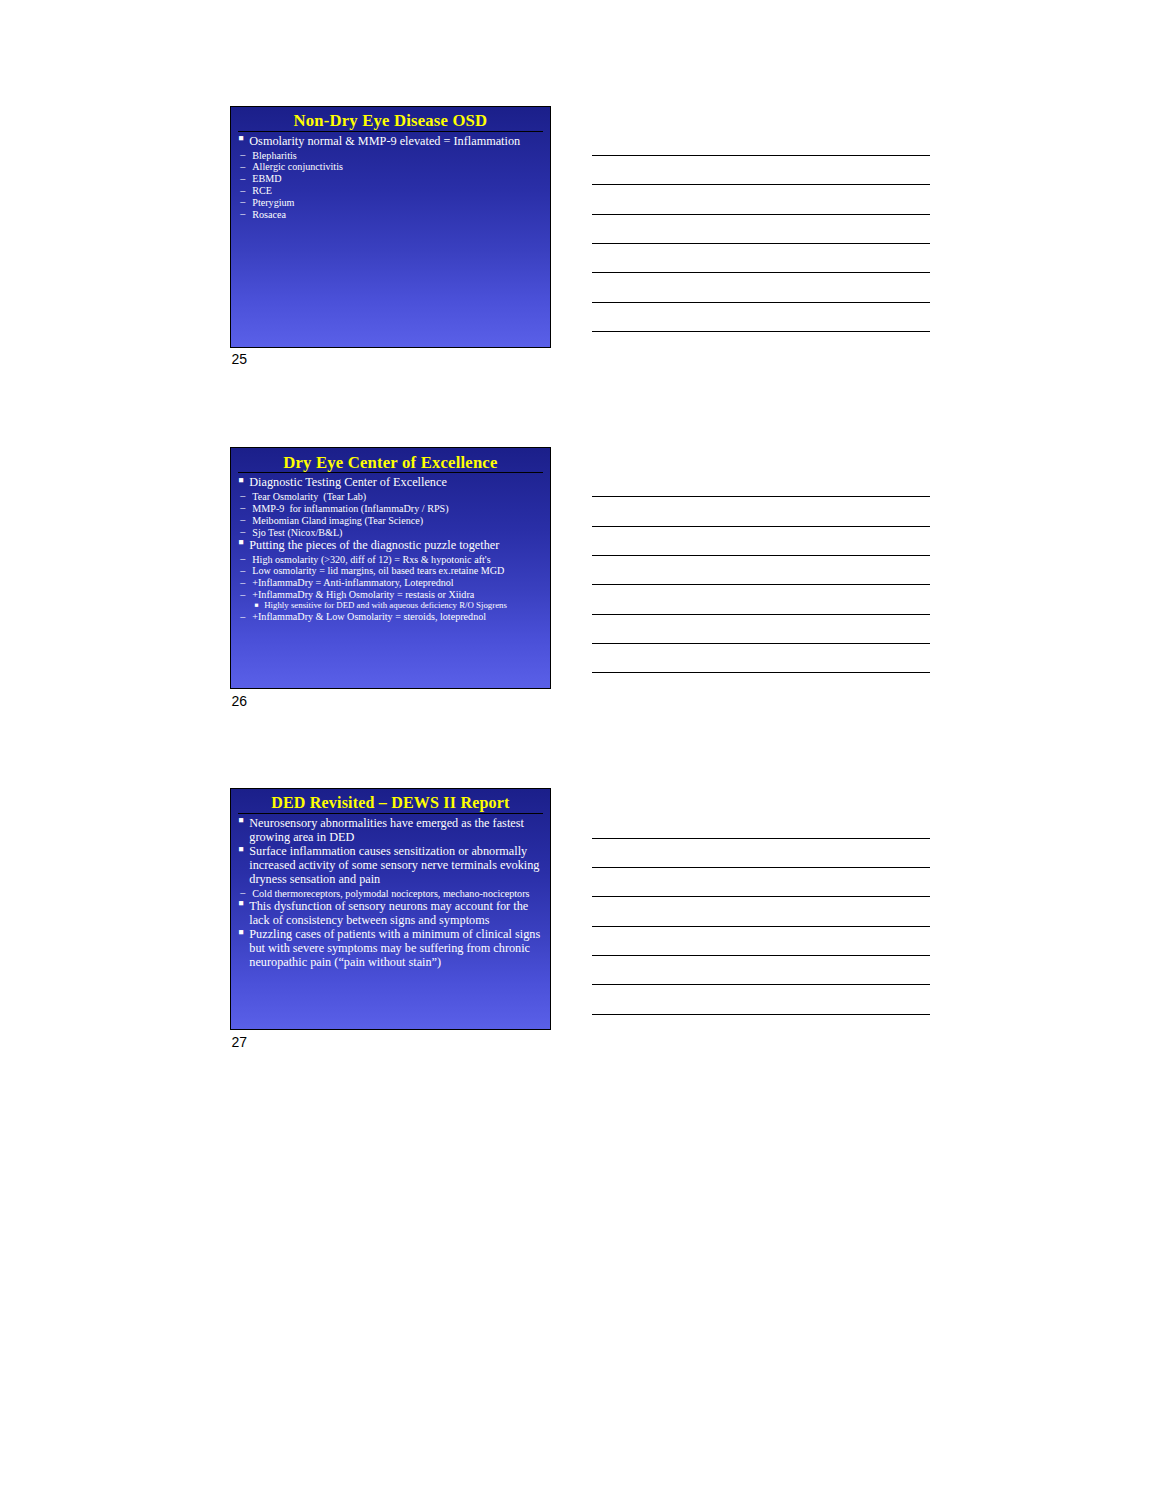Non-Dry Eye Disease OSD
Osmolarity normal & MMP-9 elevated = Inflammation
Blepharitis
Allergic conjunctivitis
EBMD
RCE
Pterygium
Rosacea
25
Dry Eye Center of Excellence
Diagnostic Testing Center of Excellence
Tear Osmolarity (Tear Lab)
MMP-9 for inflammation (InflammaDry / RPS)
Meibomian Gland imaging (Tear Science)
Sjo Test (Nicox/B&L)
Putting the pieces of the diagnostic puzzle together
High osmolarity (>320, diff of 12) = Rxs & hypotonic aft's
Low osmolarity = lid margins, oil based tears ex.retaine MGD
+InflammaDry = Anti-inflammatory, Loteprednol
+InflammaDry & High Osmolarity = restasis or Xiidra
Highly sensitive for DED and with aqueous deficiency R/O Sjogrens
+InflammaDry & Low Osmolarity = steroids, loteprednol
26
DED Revisited – DEWS II Report
Neurosensory abnormalities have emerged as the fastest growing area in DED
Surface inflammation causes sensitization or abnormally increased activity of some sensory nerve terminals evoking dryness sensation and pain
Cold thermoreceptors, polymodal nociceptors, mechano-nociceptors
This dysfunction of sensory neurons may account for the lack of consistency between signs and symptoms
Puzzling cases of patients with a minimum of clinical signs but with severe symptoms may be suffering from chronic neuropathic pain (“pain without stain”)
27